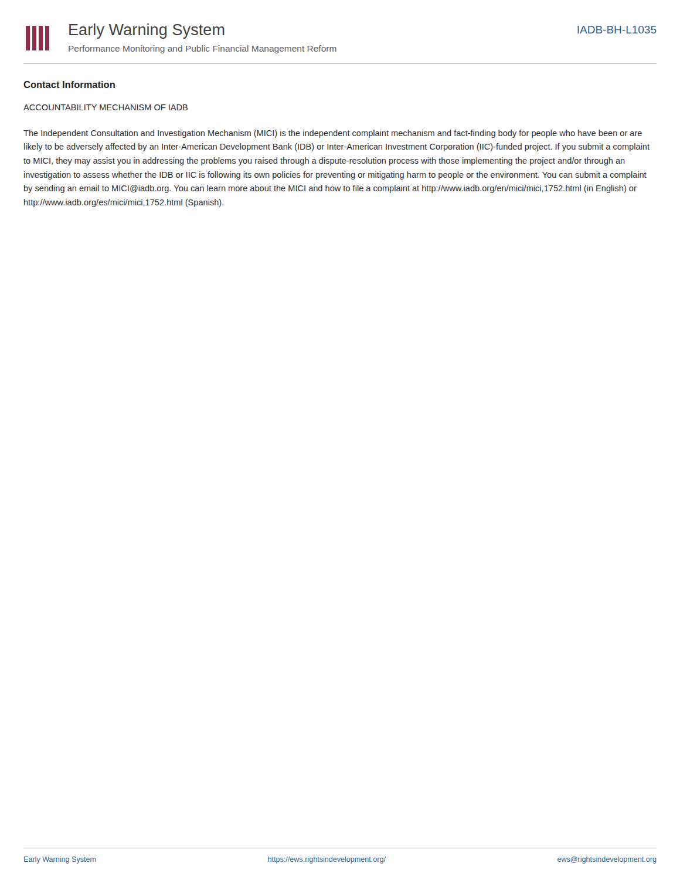Early Warning System
Performance Monitoring and Public Financial Management Reform
IADB-BH-L1035
Contact Information
ACCOUNTABILITY MECHANISM OF IADB
The Independent Consultation and Investigation Mechanism (MICI) is the independent complaint mechanism and fact-finding body for people who have been or are likely to be adversely affected by an Inter-American Development Bank (IDB) or Inter-American Investment Corporation (IIC)-funded project. If you submit a complaint to MICI, they may assist you in addressing the problems you raised through a dispute-resolution process with those implementing the project and/or through an investigation to assess whether the IDB or IIC is following its own policies for preventing or mitigating harm to people or the environment. You can submit a complaint by sending an email to MICI@iadb.org. You can learn more about the MICI and how to file a complaint at http://www.iadb.org/en/mici/mici,1752.html (in English) or http://www.iadb.org/es/mici/mici,1752.html (Spanish).
Early Warning System
https://ews.rightsindevelopment.org/
ews@rightsindevelopment.org